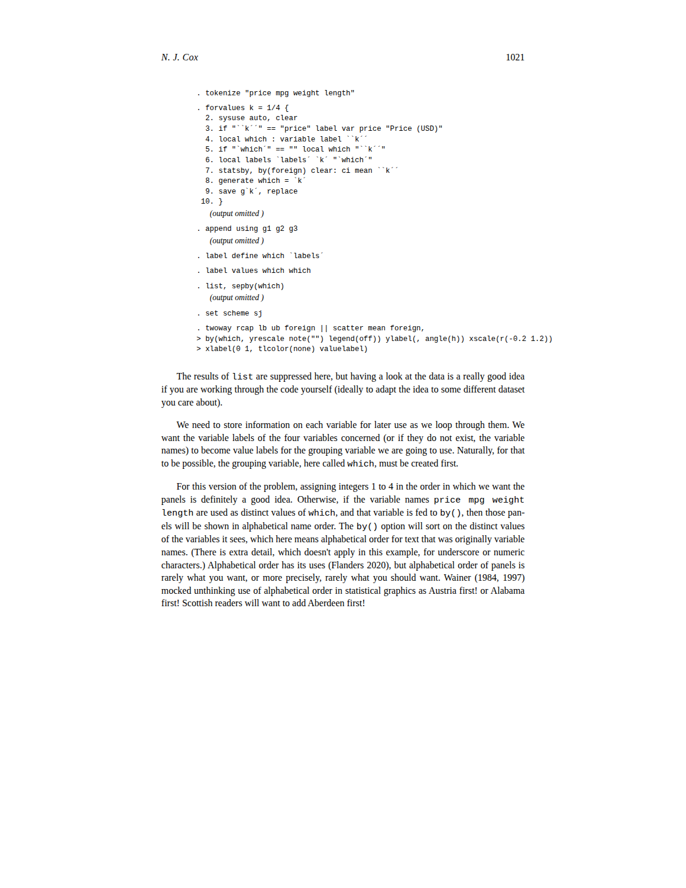N. J. Cox 1021
. tokenize "price mpg weight length" . forvalues k = 1/4 { 2. sysuse auto, clear 3. if "``k´´" == "price" label var price "Price (USD)" 4. local which : variable label ``k´´ 5. if "`which´" == "" local which "``k´´" 6. local labels `labels´ `k´ "`which´" 7. statsby, by(foreign) clear: ci mean ``k´´ 8. generate which = `k´ 9. save g`k´, replace 10. } (output omitted ) . append using g1 g2 g3 (output omitted ) . label define which `labels´ . label values which which . list, sepby(which) (output omitted ) . set scheme sj . twoway rcap lb ub foreign || scatter mean foreign, > by(which, yrescale note("") legend(off)) ylabel(, angle(h)) xscale(r(-0.2 1.2)) > xlabel(0 1, tlcolor(none) valuelabel)
The results of list are suppressed here, but having a look at the data is a really good idea if you are working through the code yourself (ideally to adapt the idea to some different dataset you care about).
We need to store information on each variable for later use as we loop through them. We want the variable labels of the four variables concerned (or if they do not exist, the variable names) to become value labels for the grouping variable we are going to use. Naturally, for that to be possible, the grouping variable, here called which, must be created first.
For this version of the problem, assigning integers 1 to 4 in the order in which we want the panels is definitely a good idea. Otherwise, if the variable names price mpg weight length are used as distinct values of which, and that variable is fed to by(), then those panels will be shown in alphabetical name order. The by() option will sort on the distinct values of the variables it sees, which here means alphabetical order for text that was originally variable names. (There is extra detail, which doesn't apply in this example, for underscore or numeric characters.) Alphabetical order has its uses (Flanders 2020), but alphabetical order of panels is rarely what you want, or more precisely, rarely what you should want. Wainer (1984, 1997) mocked unthinking use of alphabetical order in statistical graphics as Austria first! or Alabama first! Scottish readers will want to add Aberdeen first!